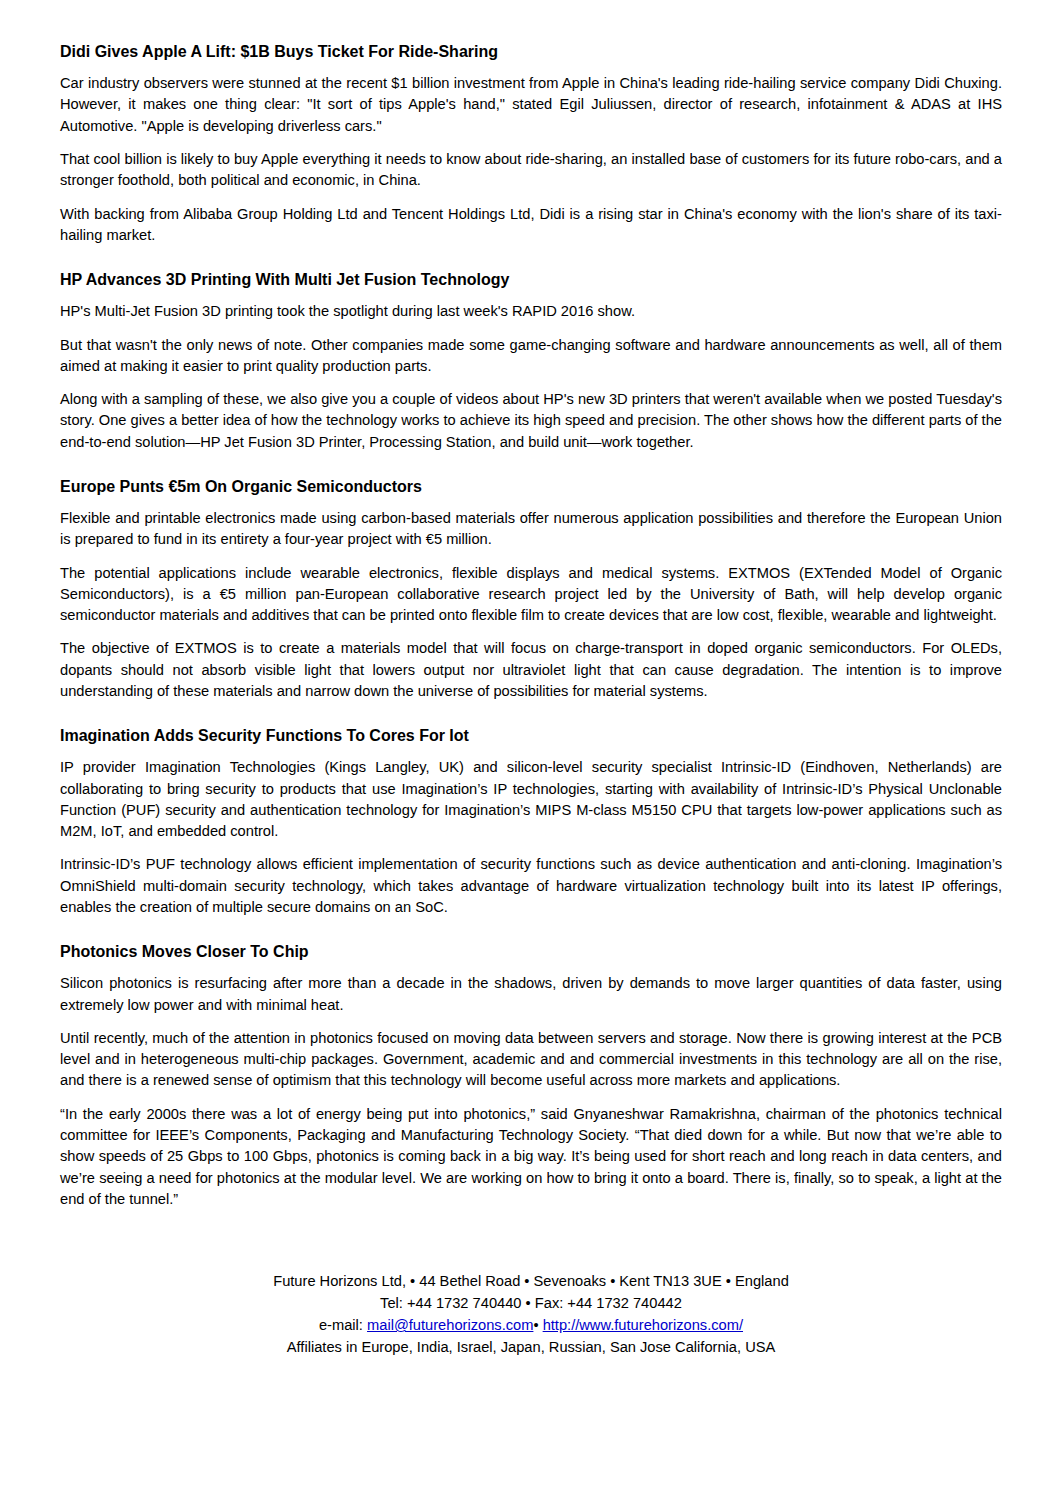Didi Gives Apple A Lift: $1B Buys Ticket For Ride-Sharing
Car industry observers were stunned at the recent $1 billion investment from Apple in China's leading ride-hailing service company Didi Chuxing. However, it makes one thing clear: "It sort of tips Apple's hand," stated Egil Juliussen, director of research, infotainment & ADAS at IHS Automotive. "Apple is developing driverless cars."
That cool billion is likely to buy Apple everything it needs to know about ride-sharing, an installed base of customers for its future robo-cars, and a stronger foothold, both political and economic, in China.
With backing from Alibaba Group Holding Ltd and Tencent Holdings Ltd, Didi is a rising star in China's economy with the lion's share of its taxi-hailing market.
HP Advances 3D Printing With Multi Jet Fusion Technology
HP's Multi-Jet Fusion 3D printing took the spotlight during last week's RAPID 2016 show.
But that wasn't the only news of note. Other companies made some game-changing software and hardware announcements as well, all of them aimed at making it easier to print quality production parts.
Along with a sampling of these, we also give you a couple of videos about HP's new 3D printers that weren't available when we posted Tuesday's story. One gives a better idea of how the technology works to achieve its high speed and precision. The other shows how the different parts of the end-to-end solution—HP Jet Fusion 3D Printer, Processing Station, and build unit—work together.
Europe Punts €5m On Organic Semiconductors
Flexible and printable electronics made using carbon-based materials offer numerous application possibilities and therefore the European Union is prepared to fund in its entirety a four-year project with €5 million.
The potential applications include wearable electronics, flexible displays and medical systems. EXTMOS (EXTended Model of Organic Semiconductors), is a €5 million pan-European collaborative research project led by the University of Bath, will help develop organic semiconductor materials and additives that can be printed onto flexible film to create devices that are low cost, flexible, wearable and lightweight.
The objective of EXTMOS is to create a materials model that will focus on charge-transport in doped organic semiconductors. For OLEDs, dopants should not absorb visible light that lowers output nor ultraviolet light that can cause degradation. The intention is to improve understanding of these materials and narrow down the universe of possibilities for material systems.
Imagination Adds Security Functions To Cores For Iot
IP provider Imagination Technologies (Kings Langley, UK) and silicon-level security specialist Intrinsic-ID (Eindhoven, Netherlands) are collaborating to bring security to products that use Imagination’s IP technologies, starting with availability of Intrinsic-ID’s Physical Unclonable Function (PUF) security and authentication technology for Imagination’s MIPS M-class M5150 CPU that targets low-power applications such as M2M, IoT, and embedded control.
Intrinsic-ID’s PUF technology allows efficient implementation of security functions such as device authentication and anti-cloning. Imagination’s OmniShield multi-domain security technology, which takes advantage of hardware virtualization technology built into its latest IP offerings, enables the creation of multiple secure domains on an SoC.
Photonics Moves Closer To Chip
Silicon photonics is resurfacing after more than a decade in the shadows, driven by demands to move larger quantities of data faster, using extremely low power and with minimal heat.
Until recently, much of the attention in photonics focused on moving data between servers and storage. Now there is growing interest at the PCB level and in heterogeneous multi-chip packages. Government, academic and and commercial investments in this technology are all on the rise, and there is a renewed sense of optimism that this technology will become useful across more markets and applications.
“In the early 2000s there was a lot of energy being put into photonics,” said Gnyaneshwar Ramakrishna, chairman of the photonics technical committee for IEEE’s Components, Packaging and Manufacturing Technology Society. “That died down for a while. But now that we’re able to show speeds of 25 Gbps to 100 Gbps, photonics is coming back in a big way. It’s being used for short reach and long reach in data centers, and we’re seeing a need for photonics at the modular level. We are working on how to bring it onto a board. There is, finally, so to speak, a light at the end of the tunnel.”
Future Horizons Ltd, • 44 Bethel Road • Sevenoaks • Kent TN13 3UE • England
Tel: +44 1732 740440 • Fax: +44 1732 740442
e-mail: mail@futurehorizons.com• http://www.futurehorizons.com/
Affiliates in Europe, India, Israel, Japan, Russian, San Jose California, USA